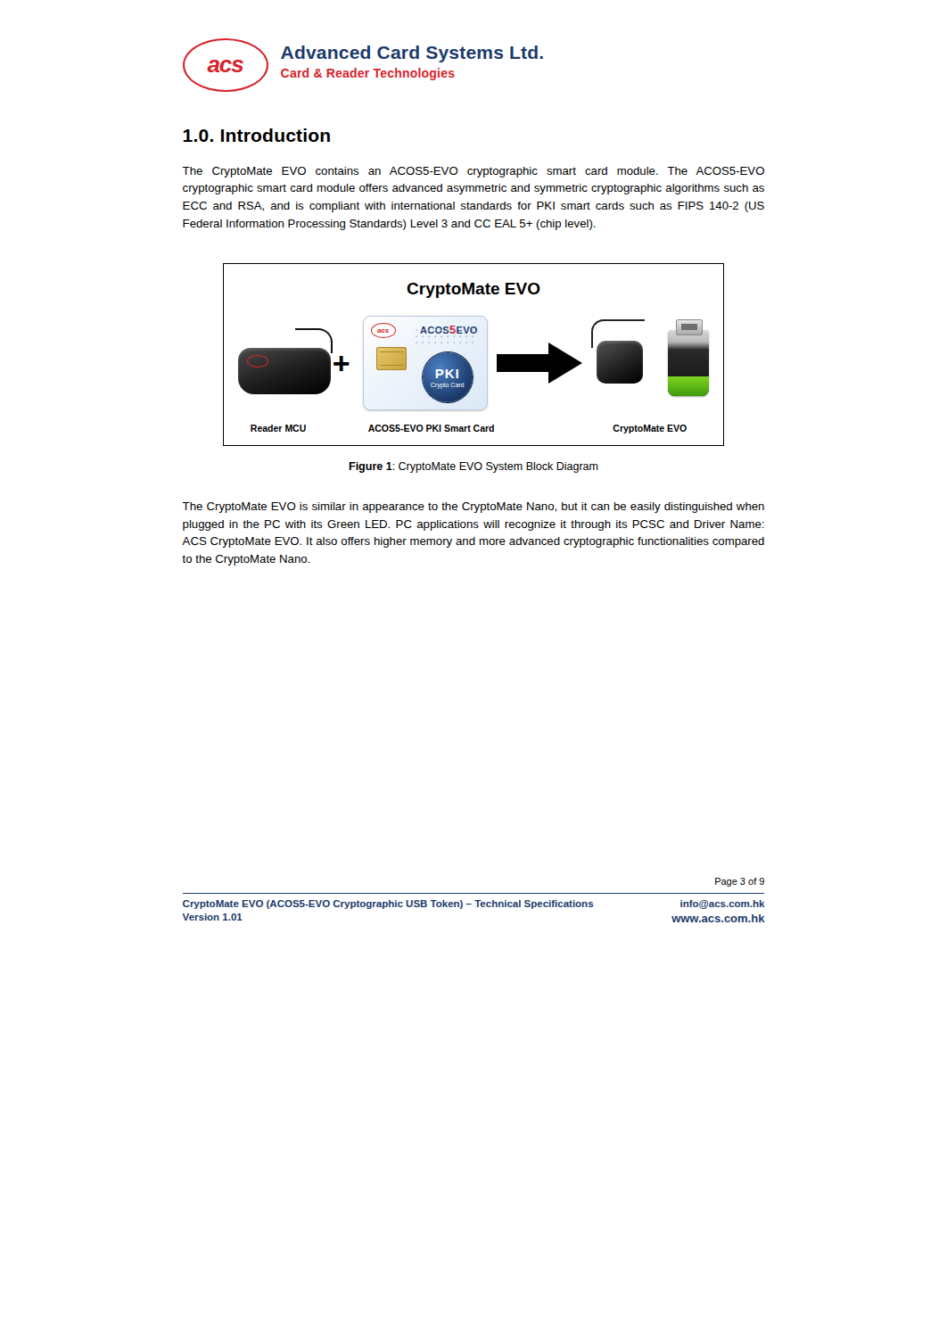acs
Advanced Card Systems Ltd.
Card & Reader Technologies
1.0. Introduction
The CryptoMate EVO contains an ACOS5-EVO cryptographic smart card module. The ACOS5-EVO cryptographic smart card module offers advanced asymmetric and symmetric cryptographic algorithms such as ECC and RSA, and is compliant with international standards for PKI smart cards such as FIPS 140-2 (US Federal Information Processing Standards) Level 3 and CC EAL 5+ (chip level).
CryptoMate EVO
+
acs
ACOS5 EVO
PKI
Crypto Card
Reader MCU
ACOS5-EVO PKI Smart Card
CryptoMate EVO
Figure 1: CryptoMate EVO System Block Diagram
The CryptoMate EVO is similar in appearance to the CryptoMate Nano, but it can be easily distinguished when plugged in the PC with its Green LED. PC applications will recognize it through its PCSC and Driver Name: ACS CryptoMate EVO. It also offers higher memory and more advanced cryptographic functionalities compared to the CryptoMate Nano.
Page 3 of 9
CryptoMate EVO (ACOS5-EVO Cryptographic USB Token) – Technical Specifications
Version 1.01
info@acs.com.hk
www.acs.com.hk